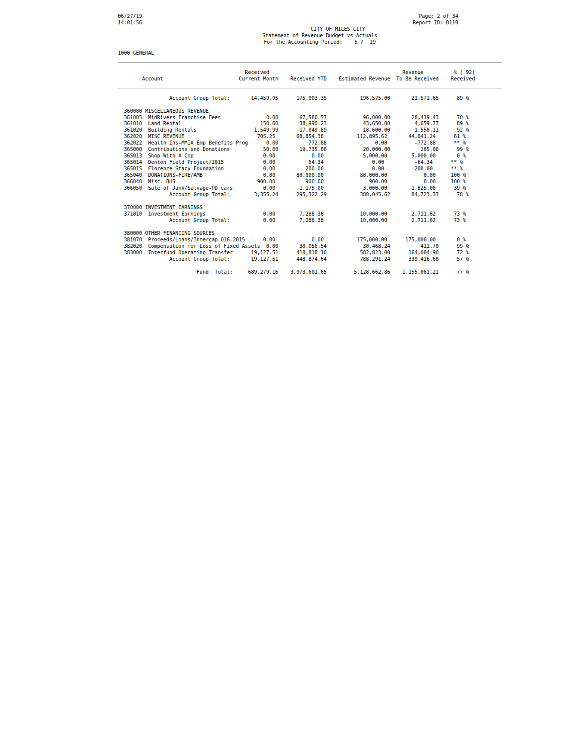06/27/19
Page: 2 of 34
14:01:56
Report ID: B110
                                 CITY OF MILES CITY
                     Statement of Revenue Budget vs Actuals
                     For the Accounting Period:    5 /  19
1000 GENERAL
_______________________________________________________________________________________________________________________________

                                          Received                                            Revenue          % ( 92)
        Account                         Current Month    Received YTD    Estimated Revenue  To Be Received    Received
_______________________________________________________________________________________________________________________________

                 Account Group Total:       14,459.95      175,003.35           196,575.00       21,571.65      89 %

  360000 MISCELLANEOUS REVENUE
  361005  MidRivers Franchise Fees               0.00       67,580.57            96,000.00       28,419.43      70 %
  361010  Land Rental                          150.00       38,990.23            43,650.00        4,659.77      89 %
  361020  Building Rentals                   1,549.99       17,049.89            18,600.00        1,550.11      92 %
  362020  MISC REVENUE                        705.25       68,854.38           112,895.62       44,041.24      61 %
  362022  Health Ins-MMIA Emp Benefits Prog      0.00          772.88                0.00         -772.88      ** %
  365000  Contributions and Donations           50.00       19,735.00            20,000.00          265.00      99 %
  365013  Shop With A Cop                       0.00            0.00             5,000.00        5,000.00       0 %
  365014  Denton Field Project/2015             0.00           64.34                0.00          -64.34      ** %
  365015  Florence Stacy Foundation             0.00          200.00                0.00         -200.00      ** %
  365040  DONATIONS-FIRE/AMB                    0.00       80,000.00            80,000.00            0.00     100 %
  366040  Misc.-BHS                           900.00          900.00               900.00            0.00     100 %
  366050  Sale of Junk/Salvage-PD cars          0.00        1,175.00             3,000.00        1,825.00      39 %
                 Account Group Total:        3,355.24      295,322.29           380,045.62       84,723.33      78 %

  370000 INVESTMENT EARNINGS
  371010  Investment Earnings                   0.00        7,288.38            10,000.00        2,711.62      73 %
                 Account Group Total:           0.00        7,288.38            10,000.00        2,711.62      73 %

  380000 OTHER FINANCING SOURCES
  381070  Proceeds/Loans/Intercap 016-2015      0.00            0.00           175,000.00      175,000.00       0 %
  382020  Compensation for Loss of Fixed Assets  0.00       30,056.54            30,468.24          411.70      99 %
  383000  Interfund Operating Transfer      19,127.51      418,818.10           582,823.00      164,004.90      72 %
                 Account Group Total:       19,127.51      448,874.64           788,291.24      339,416.60      57 %

                          Fund  Total:     689,279.16    3,973,601.65         5,128,662.86    1,155,061.21      77 %